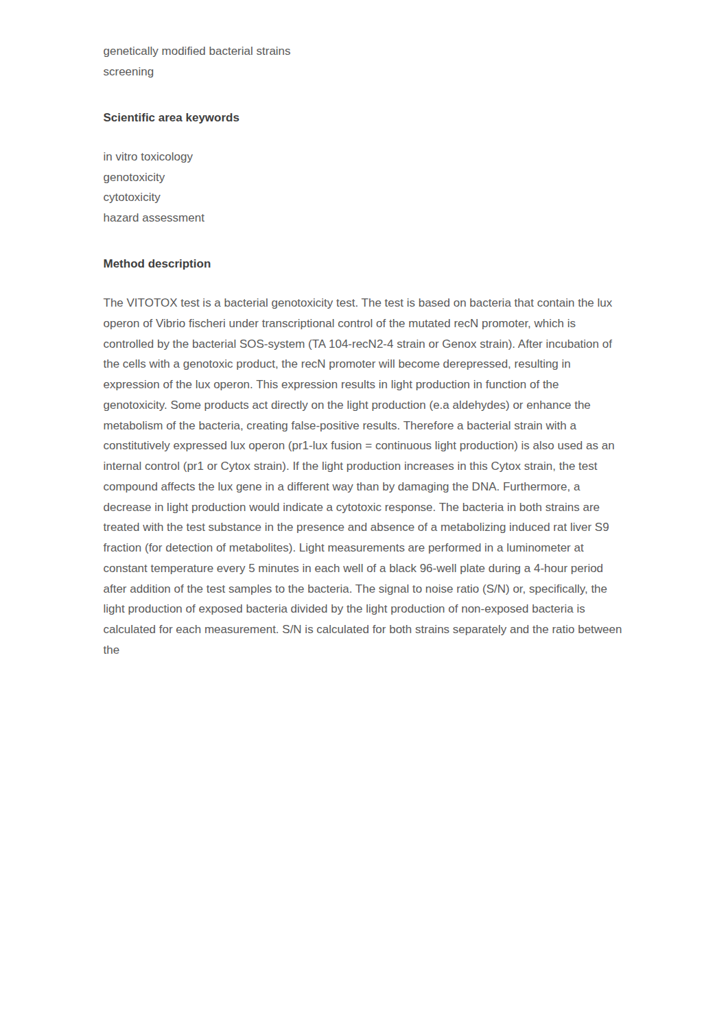genetically modified bacterial strains
screening
Scientific area keywords
in vitro toxicology
genotoxicity
cytotoxicity
hazard assessment
Method description
The VITOTOX test is a bacterial genotoxicity test. The test is based on bacteria that contain the lux operon of Vibrio fischeri under transcriptional control of the mutated recN promoter, which is controlled by the bacterial SOS-system (TA 104-recN2-4 strain or Genox strain). After incubation of the cells with a genotoxic product, the recN promoter will become derepressed, resulting in expression of the lux operon. This expression results in light production in function of the genotoxicity. Some products act directly on the light production (e.a aldehydes) or enhance the metabolism of the bacteria, creating false-positive results. Therefore a bacterial strain with a constitutively expressed lux operon (pr1-lux fusion = continuous light production) is also used as an internal control (pr1 or Cytox strain). If the light production increases in this Cytox strain, the test compound affects the lux gene in a different way than by damaging the DNA. Furthermore, a decrease in light production would indicate a cytotoxic response. The bacteria in both strains are treated with the test substance in the presence and absence of a metabolizing induced rat liver S9 fraction (for detection of metabolites). Light measurements are performed in a luminometer at constant temperature every 5 minutes in each well of a black 96-well plate during a 4-hour period after addition of the test samples to the bacteria. The signal to noise ratio (S/N) or, specifically, the light production of exposed bacteria divided by the light production of non-exposed bacteria is calculated for each measurement. S/N is calculated for both strains separately and the ratio between the